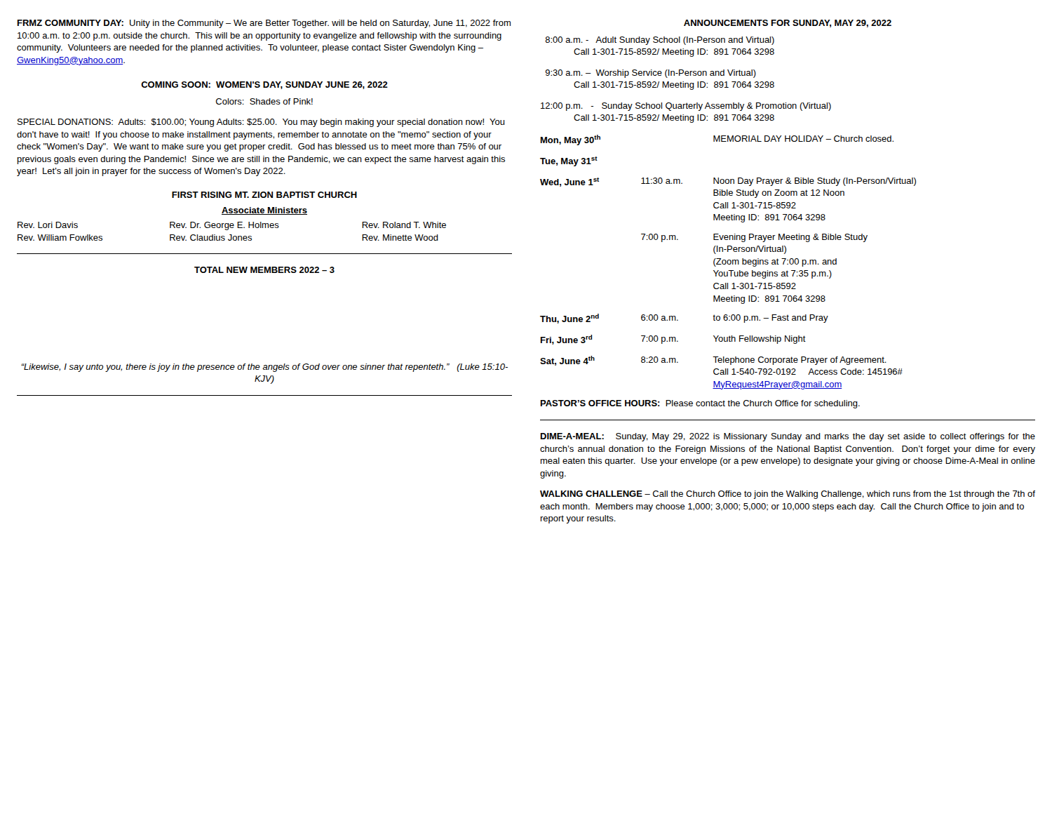FRMZ COMMUNITY DAY: Unity in the Community – We are Better Together. will be held on Saturday, June 11, 2022 from 10:00 a.m. to 2:00 p.m. outside the church. This will be an opportunity to evangelize and fellowship with the surrounding community. Volunteers are needed for the planned activities. To volunteer, please contact Sister Gwendolyn King – GwenKing50@yahoo.com.
COMING SOON: WOMEN'S DAY, SUNDAY JUNE 26, 2022
Colors: Shades of Pink!
SPECIAL DONATIONS: Adults: $100.00; Young Adults: $25.00. You may begin making your special donation now! You don't have to wait! If you choose to make installment payments, remember to annotate on the "memo" section of your check "Women's Day". We want to make sure you get proper credit. God has blessed us to meet more than 75% of our previous goals even during the Pandemic! Since we are still in the Pandemic, we can expect the same harvest again this year! Let's all join in prayer for the success of Women's Day 2022.
FIRST RISING MT. ZION BAPTIST CHURCH
Associate Ministers
| Rev. Lori Davis | Rev. Dr. George E. Holmes | Rev. Roland T. White |
| Rev. William Fowlkes | Rev. Claudius Jones | Rev. Minette Wood |
TOTAL NEW MEMBERS 2022 – 3
“Likewise, I say unto you, there is joy in the presence of the angels of God over one sinner that repenteth.” (Luke 15:10-KJV)
ANNOUNCEMENTS FOR SUNDAY, MAY 29, 2022
8:00 a.m. - Adult Sunday School (In-Person and Virtual)
Call 1-301-715-8592/ Meeting ID: 891 7064 3298
9:30 a.m. – Worship Service (In-Person and Virtual)
Call 1-301-715-8592/ Meeting ID: 891 7064 3298
12:00 p.m. - Sunday School Quarterly Assembly & Promotion (Virtual)
Call 1-301-715-8592/ Meeting ID: 891 7064 3298
| Mon, May 30 th | | MEMORIAL DAY HOLIDAY – Church closed. |
| Tue, May 31 st | | |
| Wed, June 1 st | 11:30 a.m. | Noon Day Prayer & Bible Study (In-Person/Virtual) Bible Study on Zoom at 12 Noon Call 1-301-715-8592 Meeting ID: 891 7064 3298 |
| | 7:00 p.m. | Evening Prayer Meeting & Bible Study (In-Person/Virtual) (Zoom begins at 7:00 p.m. and YouTube begins at 7:35 p.m.) Call 1-301-715-8592 Meeting ID: 891 7064 3298 |
| Thu, June 2 nd | 6:00 a.m. | to 6:00 p.m. – Fast and Pray |
| Fri, June 3 rd | 7:00 p.m. | Youth Fellowship Night |
| Sat, June 4 th | 8:20 a.m. | Telephone Corporate Prayer of Agreement. Call 1-540-792-0192 Access Code: 145196# MyRequest4Prayer@gmail.com |
PASTOR’S OFFICE HOURS: Please contact the Church Office for scheduling.
DIME-A-MEAL: Sunday, May 29, 2022 is Missionary Sunday and marks the day set aside to collect offerings for the church’s annual donation to the Foreign Missions of the National Baptist Convention. Don’t forget your dime for every meal eaten this quarter. Use your envelope (or a pew envelope) to designate your giving or choose Dime-A-Meal in online giving.
WALKING CHALLENGE – Call the Church Office to join the Walking Challenge, which runs from the 1st through the 7th of each month. Members may choose 1,000; 3,000; 5,000; or 10,000 steps each day. Call the Church Office to join and to report your results.